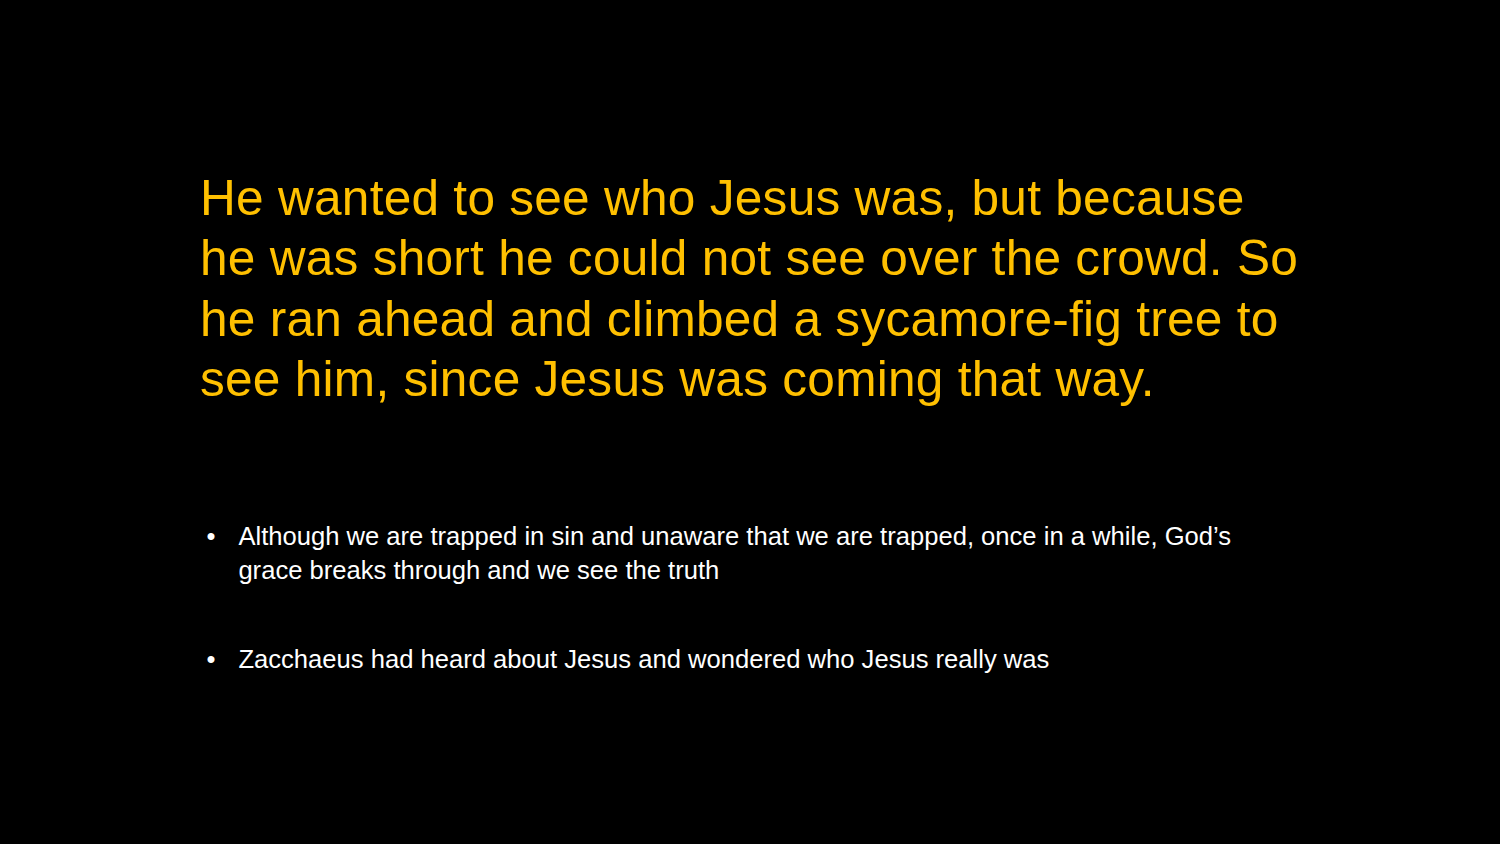He wanted to see who Jesus was, but because he was short he could not see over the crowd. So he ran ahead and climbed a sycamore-fig tree to see him, since Jesus was coming that way.
Although we are trapped in sin and unaware that we are trapped, once in a while, God’s grace breaks through and we see the truth
Zacchaeus had heard about Jesus and wondered who Jesus really was